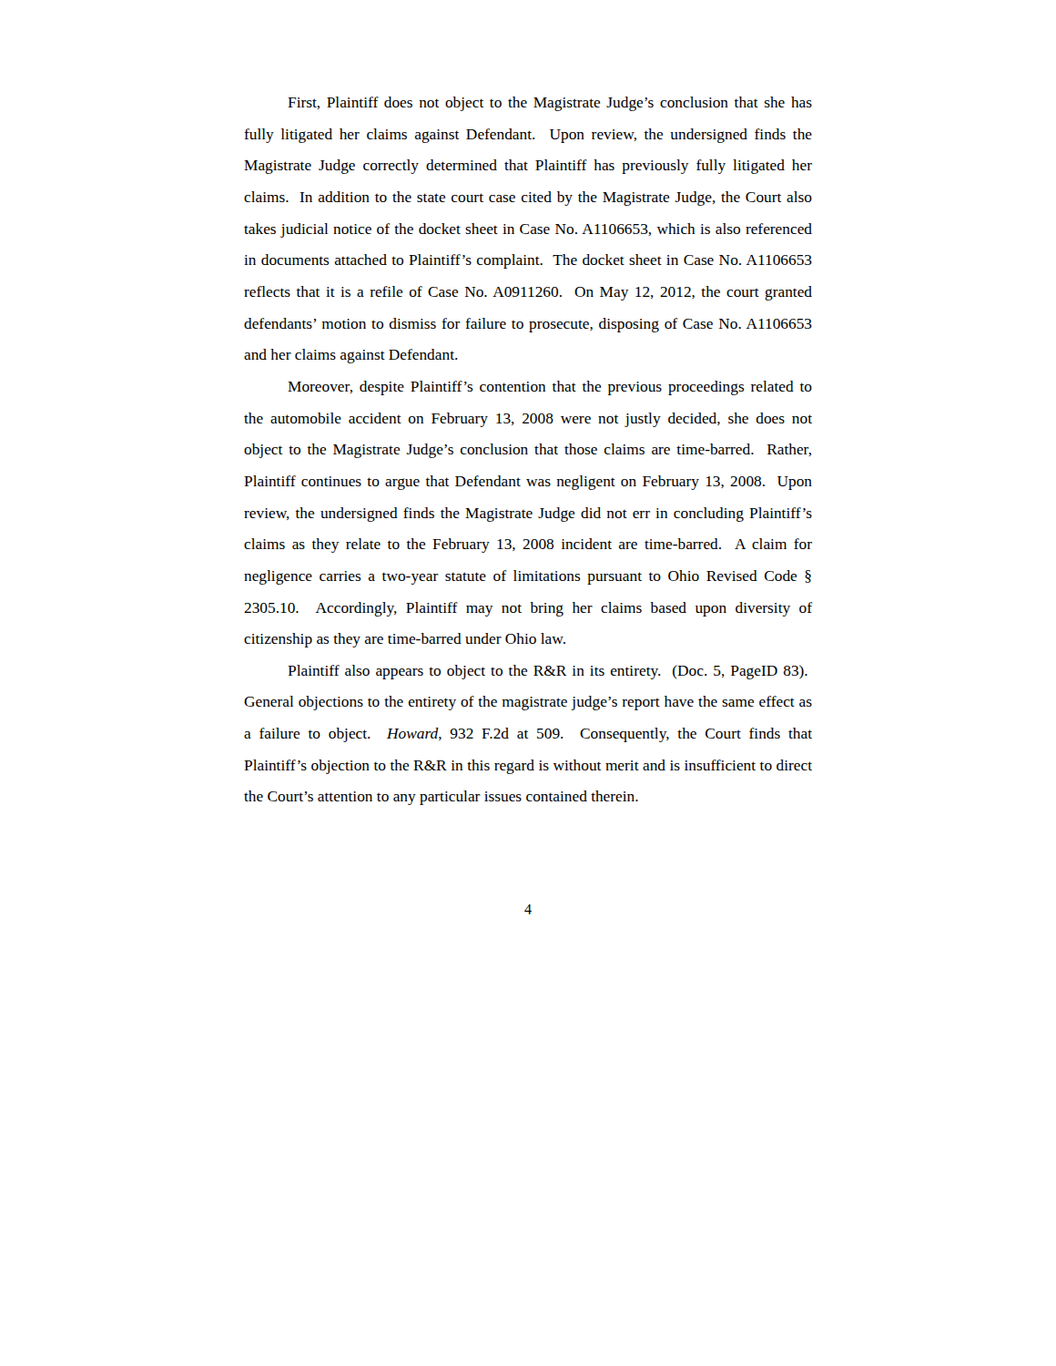First, Plaintiff does not object to the Magistrate Judge’s conclusion that she has fully litigated her claims against Defendant. Upon review, the undersigned finds the Magistrate Judge correctly determined that Plaintiff has previously fully litigated her claims. In addition to the state court case cited by the Magistrate Judge, the Court also takes judicial notice of the docket sheet in Case No. A1106653, which is also referenced in documents attached to Plaintiff’s complaint. The docket sheet in Case No. A1106653 reflects that it is a refile of Case No. A0911260. On May 12, 2012, the court granted defendants’ motion to dismiss for failure to prosecute, disposing of Case No. A1106653 and her claims against Defendant.
Moreover, despite Plaintiff’s contention that the previous proceedings related to the automobile accident on February 13, 2008 were not justly decided, she does not object to the Magistrate Judge’s conclusion that those claims are time-barred. Rather, Plaintiff continues to argue that Defendant was negligent on February 13, 2008. Upon review, the undersigned finds the Magistrate Judge did not err in concluding Plaintiff’s claims as they relate to the February 13, 2008 incident are time-barred. A claim for negligence carries a two-year statute of limitations pursuant to Ohio Revised Code § 2305.10. Accordingly, Plaintiff may not bring her claims based upon diversity of citizenship as they are time-barred under Ohio law.
Plaintiff also appears to object to the R&R in its entirety. (Doc. 5, PageID 83). General objections to the entirety of the magistrate judge’s report have the same effect as a failure to object. Howard, 932 F.2d at 509. Consequently, the Court finds that Plaintiff’s objection to the R&R in this regard is without merit and is insufficient to direct the Court’s attention to any particular issues contained therein.
4